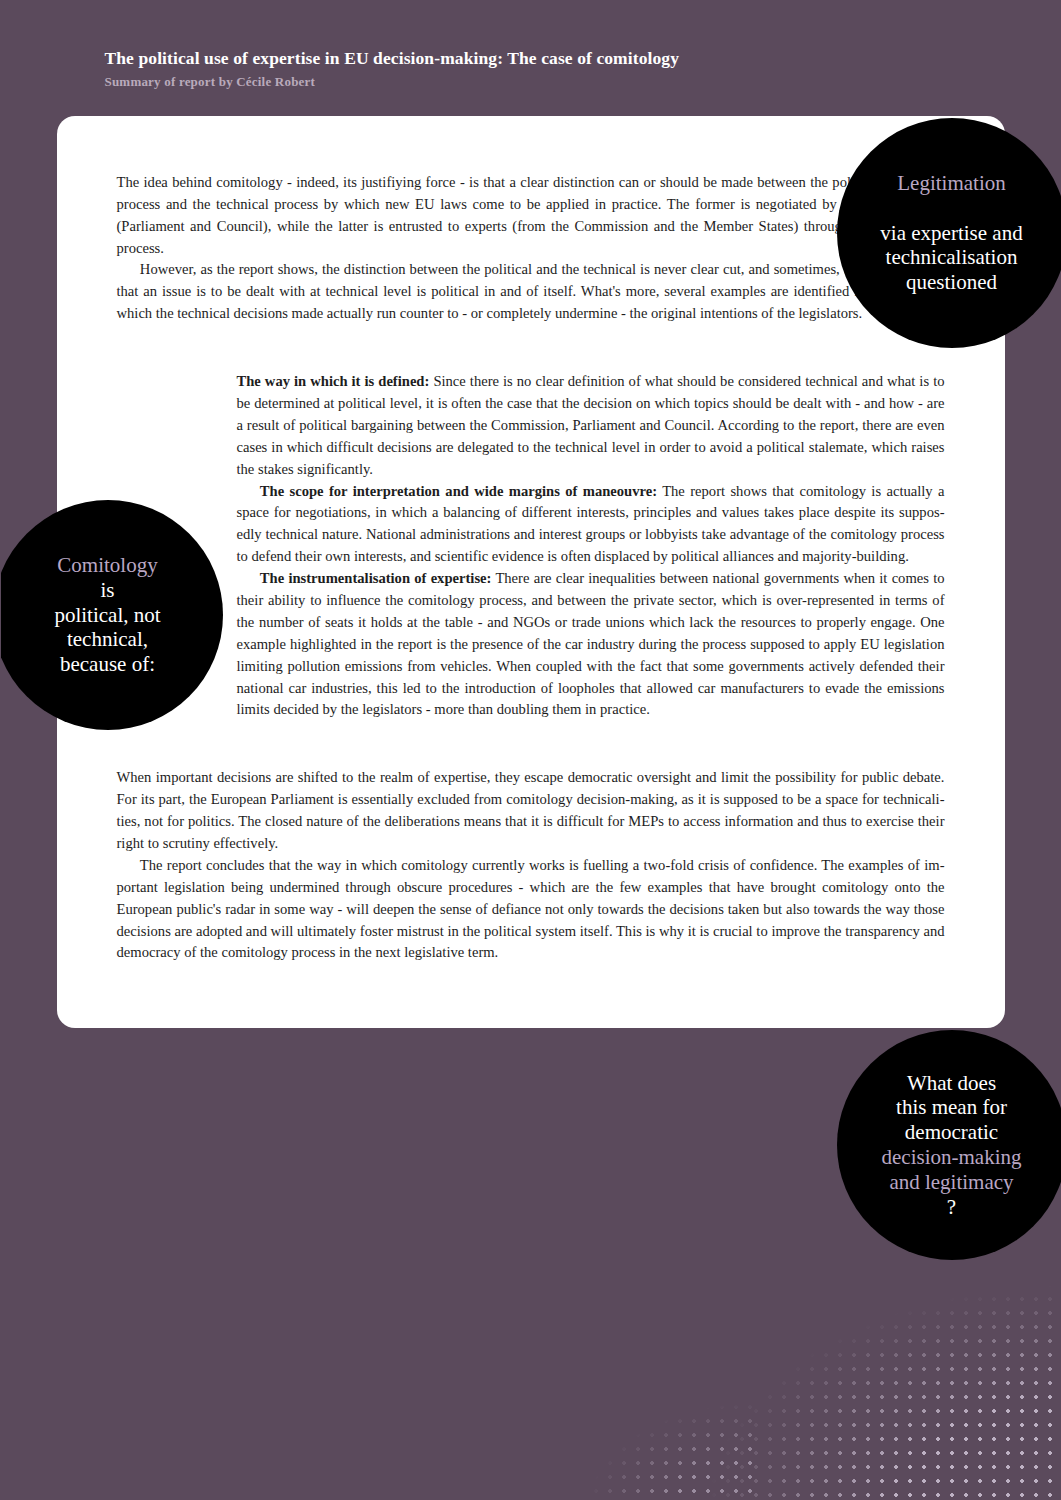The political use of expertise in EU decision-making: The case of comitology
Summary of report by Cécile Robert
Legitimation
via expertise and
technicalisation
questioned
Comitology is
political, not
technical,
because of:
What does
this mean for
democratic
decision-making
and legitimacy?
The idea behind comitology - indeed, its justifiying force - is that a clear distinction can or should be made between the political legislative process and the technical process by which new EU laws come to be applied in practice. The former is negotiated by the co-legislators (Parliament and Council), while the latter is entrusted to experts (from the Commission and the Member States) through the comitology process.
However, as the report shows, the distinction between the political and the technical is never clear cut, and sometimes, the very decision that an issue is to be dealt with at technical level is political in and of itself. What's more, several examples are identified in the report in which the technical decisions made actually run counter to - or completely undermine - the original intentions of the legislators.
The way in which it is defined: Since there is no clear definition of what should be considered technical and what is to be determined at political level, it is often the case that the decision on which topics should be dealt with - and how - are a result of political bargaining between the Commission, Parliament and Council. According to the report, there are even cases in which difficult decisions are delegated to the technical level in order to avoid a political stalemate, which raises the stakes significantly.
The scope for interpretation and wide margins of maneouvre: The report shows that comitology is actually a space for negotiations, in which a balancing of different interests, principles and values takes place despite its supposedly technical nature. National administrations and interest groups or lobbyists take advantage of the comitology process to defend their own interests, and scientific evidence is often displaced by political alliances and majority-building.
The instrumentalisation of expertise: There are clear inequalities between national governments when it comes to their ability to influence the comitology process, and between the private sector, which is over-represented in terms of the number of seats it holds at the table - and NGOs or trade unions which lack the resources to properly engage. One example highlighted in the report is the presence of the car industry during the process supposed to apply EU legislation limiting pollution emissions from vehicles. When coupled with the fact that some governments actively defended their national car industries, this led to the introduction of loopholes that allowed car manufacturers to evade the emissions limits decided by the legislators - more than doubling them in practice.
When important decisions are shifted to the realm of expertise, they escape democratic oversight and limit the possibility for public debate. For its part, the European Parliament is essentially excluded from comitology decision-making, as it is supposed to be a space for technicalities, not for politics. The closed nature of the deliberations means that it is difficult for MEPs to access information and thus to exercise their right to scrutiny effectively.
The report concludes that the way in which comitology currently works is fuelling a two-fold crisis of confidence. The examples of important legislation being undermined through obscure procedures - which are the few examples that have brought comitology onto the European public's radar in some way - will deepen the sense of defiance not only towards the decisions taken but also towards the way those decisions are adopted and will ultimately foster mistrust in the political system itself. This is why it is crucial to improve the transparency and democracy of the comitology process in the next legislative term.